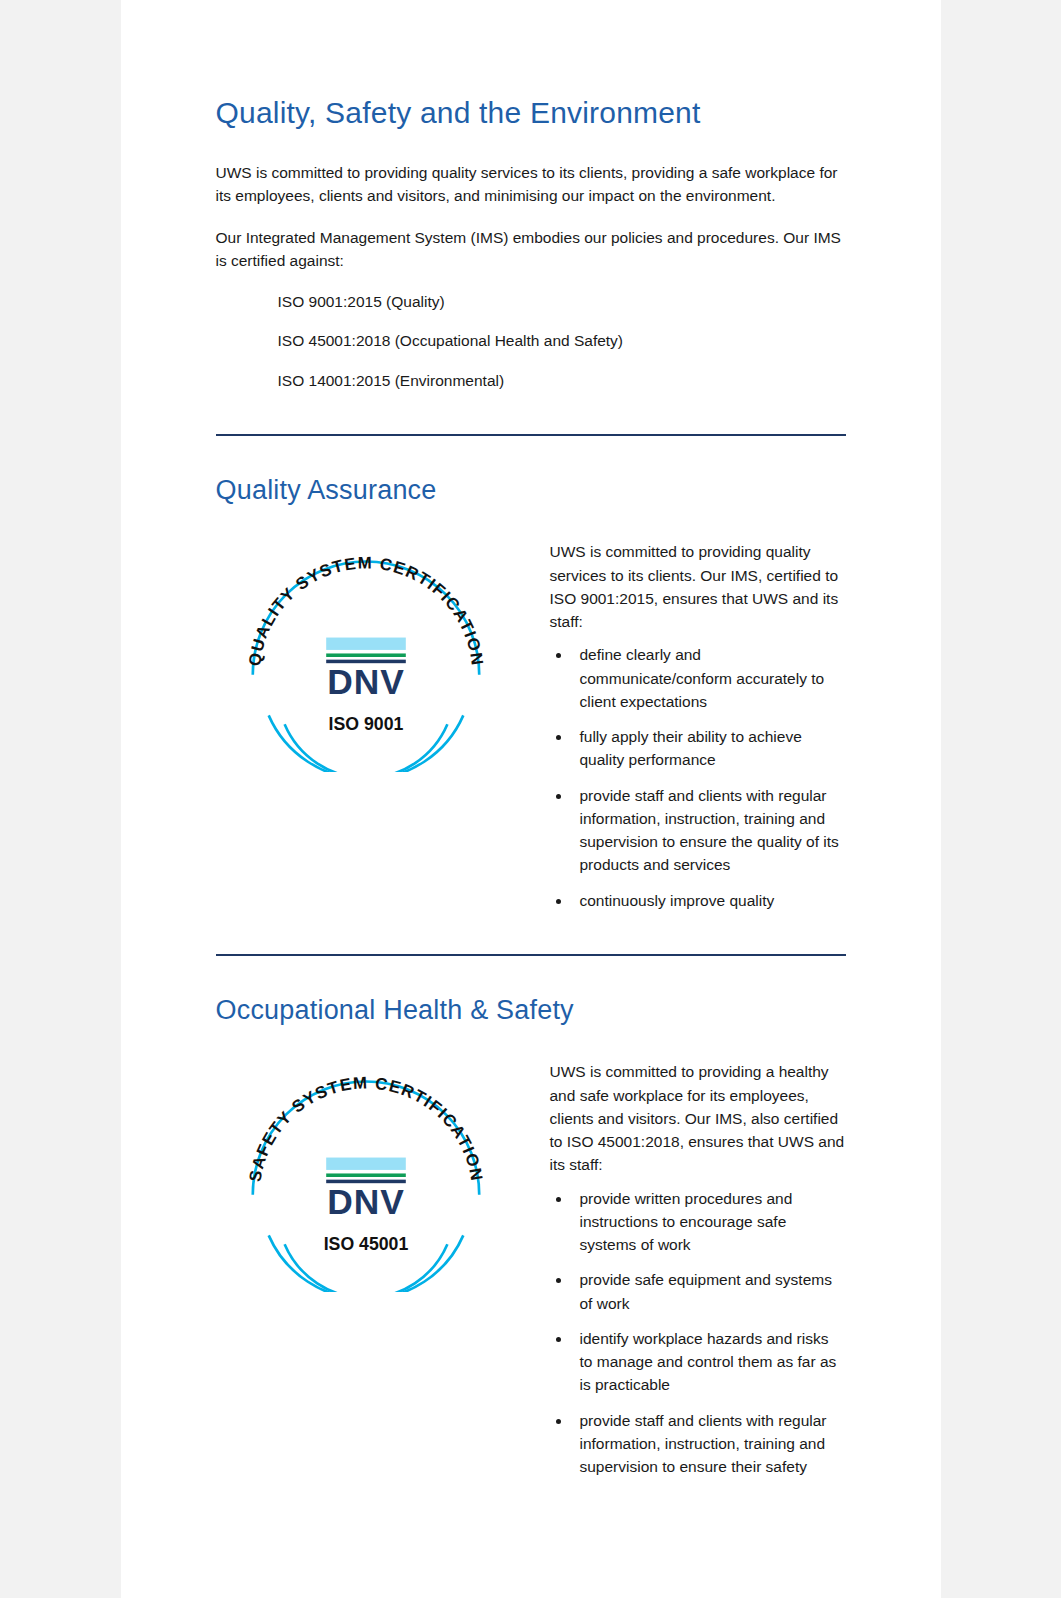Quality, Safety and the Environment
UWS is committed to providing quality services to its clients, providing a safe workplace for its employees, clients and visitors, and minimising our impact on the environment.
Our Integrated Management System (IMS) embodies our policies and procedures. Our IMS is certified against:
ISO 9001:2015 (Quality)
ISO 45001:2018 (Occupational Health and Safety)
ISO 14001:2015 (Environmental)
Quality Assurance
QUALITY SYSTEM CERTIFICATION DNV ISO 9001
UWS is committed to providing quality services to its clients. Our IMS, certified to ISO 9001:2015, ensures that UWS and its staff:
define clearly and communicate/conform accurately to client expectations
fully apply their ability to achieve quality performance
provide staff and clients with regular information, instruction, training and supervision to ensure the quality of its products and services
continuously improve quality
Occupational Health & Safety
SAFETY SYSTEM CERTIFICATION DNV ISO 45001
UWS is committed to providing a healthy and safe workplace for its employees, clients and visitors. Our IMS, also certified to ISO 45001:2018, ensures that UWS and its staff:
provide written procedures and instructions to encourage safe systems of work
provide safe equipment and systems of work
identify workplace hazards and risks to manage and control them as far as is practicable
provide staff and clients with regular information, instruction, training and supervision to ensure their safety